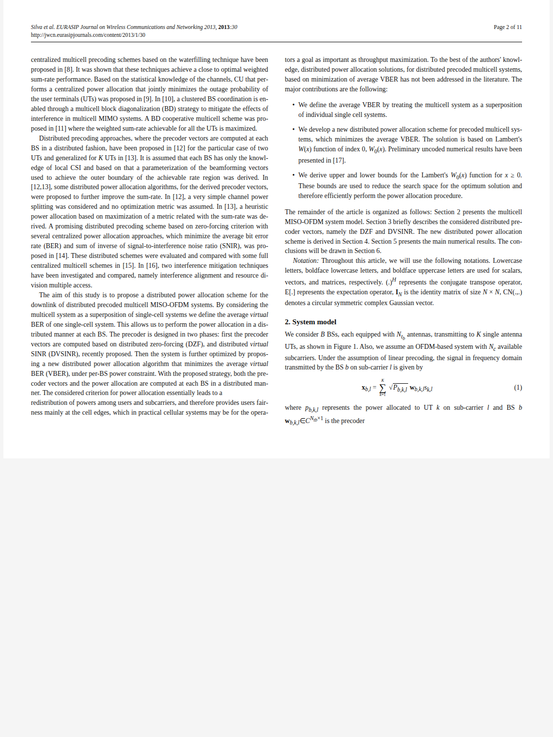Silva et al. EURASIP Journal on Wireless Communications and Networking 2013, 2013:30
http://jwcn.eurasipjournals.com/content/2013/1/30
Page 2 of 11
centralized multicell precoding schemes based on the waterfilling technique have been proposed in [8]. It was shown that these techniques achieve a close to optimal weighted sum-rate performance. Based on the statistical knowledge of the channels, CU that performs a centralized power allocation that jointly minimizes the outage probability of the user terminals (UTs) was proposed in [9]. In [10], a clustered BS coordination is enabled through a multicell block diagonalization (BD) strategy to mitigate the effects of interference in multicell MIMO systems. A BD cooperative multicell scheme was proposed in [11] where the weighted sum-rate achievable for all the UTs is maximized.
Distributed precoding approaches, where the precoder vectors are computed at each BS in a distributed fashion, have been proposed in [12] for the particular case of two UTs and generalized for K UTs in [13]. It is assumed that each BS has only the knowledge of local CSI and based on that a parameterization of the beamforming vectors used to achieve the outer boundary of the achievable rate region was derived. In [12,13], some distributed power allocation algorithms, for the derived precoder vectors, were proposed to further improve the sum-rate. In [12], a very simple channel power splitting was considered and no optimization metric was assumed. In [13], a heuristic power allocation based on maximization of a metric related with the sum-rate was derived. A promising distributed precoding scheme based on zero-forcing criterion with several centralized power allocation approaches, which minimize the average bit error rate (BER) and sum of inverse of signal-to-interference noise ratio (SNIR), was proposed in [14]. These distributed schemes were evaluated and compared with some full centralized multicell schemes in [15]. In [16], two interference mitigation techniques have been investigated and compared, namely interference alignment and resource division multiple access.
The aim of this study is to propose a distributed power allocation scheme for the downlink of distributed precoded multicell MISO-OFDM systems. By considering the multicell system as a superposition of single-cell systems we define the average virtual BER of one single-cell system. This allows us to perform the power allocation in a distributed manner at each BS. The precoder is designed in two phases: first the precoder vectors are computed based on distributed zero-forcing (DZF), and distributed virtual SINR (DVSINR), recently proposed. Then the system is further optimized by proposing a new distributed power allocation algorithm that minimizes the average virtual BER (VBER), under per-BS power constraint. With the proposed strategy, both the precoder vectors and the power allocation are computed at each BS in a distributed manner. The considered criterion for power allocation essentially leads to a
redistribution of powers among users and subcarriers, and therefore provides users fairness mainly at the cell edges, which in practical cellular systems may be for the operators a goal as important as throughput maximization. To the best of the authors' knowledge, distributed power allocation solutions, for distributed precoded multicell systems, based on minimization of average VBER has not been addressed in the literature. The major contributions are the following:
We define the average VBER by treating the multicell system as a superposition of individual single cell systems.
We develop a new distributed power allocation scheme for precoded multicell systems, which minimizes the average VBER. The solution is based on Lambert's W(x) function of index 0, W0(x). Preliminary uncoded numerical results have been presented in [17].
We derive upper and lower bounds for the Lambert's W0(x) function for x ≥ 0. These bounds are used to reduce the search space for the optimum solution and therefore efficiently perform the power allocation procedure.
The remainder of the article is organized as follows: Section 2 presents the multicell MISO-OFDM system model. Section 3 briefly describes the considered distributed precoder vectors, namely the DZF and DVSINR. The new distributed power allocation scheme is derived in Section 4. Section 5 presents the main numerical results. The conclusions will be drawn in Section 6.
Notation: Throughout this article, we will use the following notations. Lowercase letters, boldface lowercase letters, and boldface uppercase letters are used for scalars, vectors, and matrices, respectively. (.)H represents the conjugate transpose operator, E[.] represents the expectation operator, IN is the identity matrix of size N × N, CN(.,.) denotes a circular symmetric complex Gaussian vector.
2. System model
We consider B BSs, each equipped with Ntb antennas, transmitting to K single antenna UTs, as shown in Figure 1. Also, we assume an OFDM-based system with Nc available subcarriers. Under the assumption of linear precoding, the signal in frequency domain transmitted by the BS b on sub-carrier l is given by
xb,l = K∑k=1 √Pb,k,l wb,k,lsk,l
(1)
where pb,k,l represents the power allocated to UT k on sub-carrier l and BS b wb,k,l∈CNtb×1 is the precoder